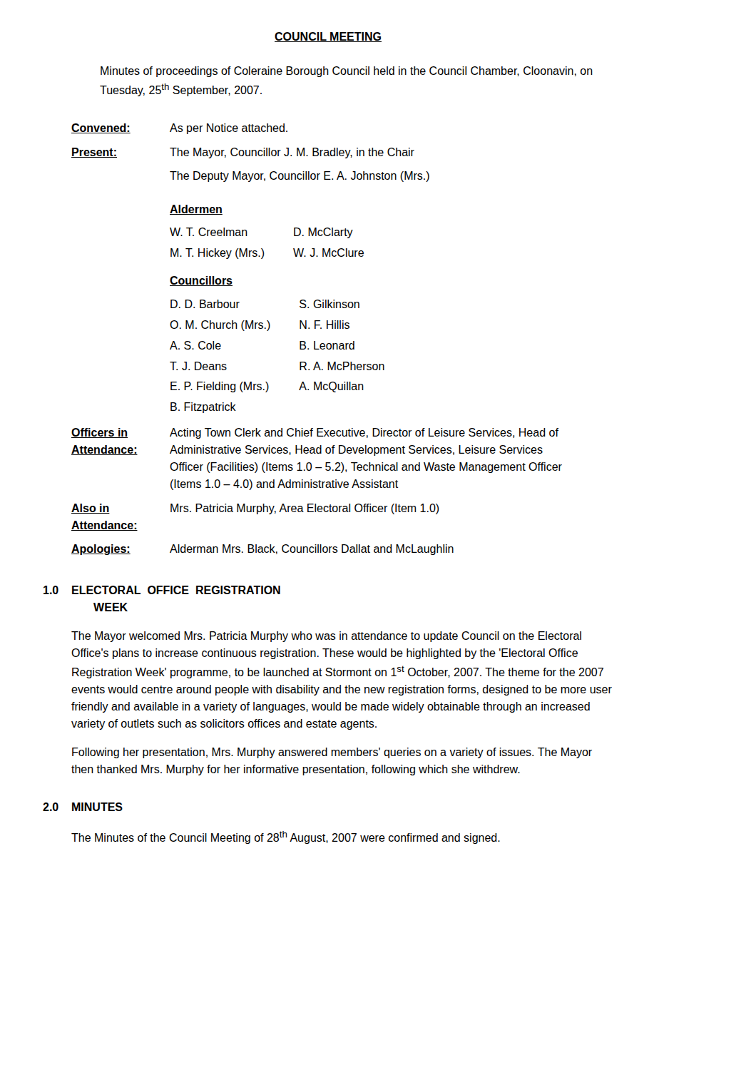COUNCIL MEETING
Minutes of proceedings of Coleraine Borough Council held in the Council Chamber, Cloonavin, on Tuesday, 25th September, 2007.
| Convened: | As per Notice attached. |
| Present: | The Mayor, Councillor J. M. Bradley, in the Chair |
| | The Deputy Mayor, Councillor E. A. Johnston (Mrs.) |
| | Aldermen / W. T. Creelman / D. McClarty / / M. T. Hickey (Mrs.) / W. J. McClure / Councillors / D. D. Barbour / S. Gilkinson / / O. M. Church (Mrs.) / N. F. Hillis / / A. S. Cole / B. Leonard / / T. J. Deans / R. A. McPherson / / E. P. Fielding (Mrs.) / A. McQuillan / / B. Fitzpatrick / / |
| Officers in Attendance: | Acting Town Clerk and Chief Executive, Director of Leisure Services, Head of Administrative Services, Head of Development Services, Leisure Services Officer (Facilities) (Items 1.0 – 5.2), Technical and Waste Management Officer (Items 1.0 – 4.0) and Administrative Assistant |
| Also in Attendance: | Mrs. Patricia Murphy, Area Electoral Officer (Item 1.0) |
| Apologies: | Alderman Mrs. Black, Councillors Dallat and McLaughlin |
1.0 ELECTORAL OFFICE REGISTRATION
WEEK
The Mayor welcomed Mrs. Patricia Murphy who was in attendance to update Council on the Electoral Office's plans to increase continuous registration. These would be highlighted by the 'Electoral Office Registration Week' programme, to be launched at Stormont on 1st October, 2007. The theme for the 2007 events would centre around people with disability and the new registration forms, designed to be more user friendly and available in a variety of languages, would be made widely obtainable through an increased variety of outlets such as solicitors offices and estate agents.
Following her presentation, Mrs. Murphy answered members' queries on a variety of issues. The Mayor then thanked Mrs. Murphy for her informative presentation, following which she withdrew.
2.0 MINUTES
The Minutes of the Council Meeting of 28th August, 2007 were confirmed and signed.